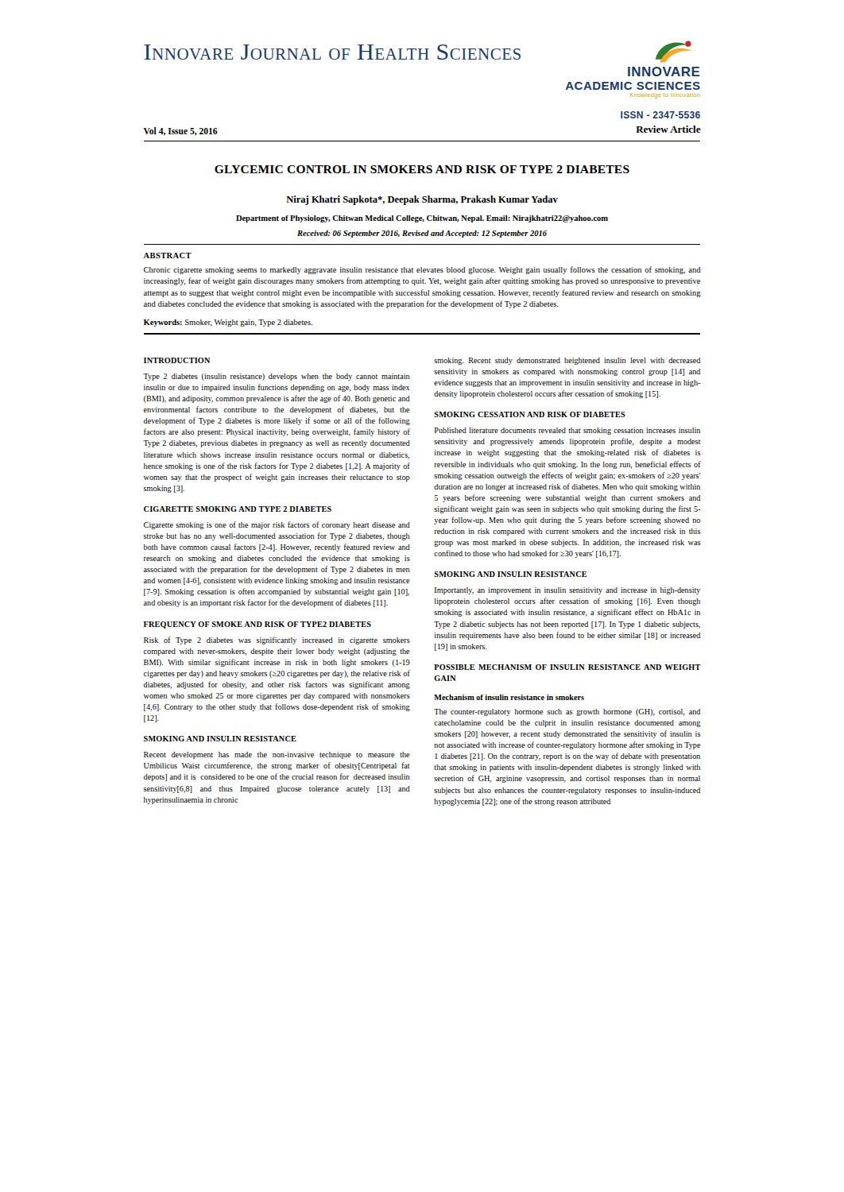Innovare Journal of Health Sciences
INNOVARE
ACADEMIC SCIENCES
Knowledge to Innovation
Vol 4, Issue 5, 2016
ISSN - 2347-5536
Review Article
Glycemic Control in Smokers and Risk of Type 2 Diabetes
Niraj Khatri Sapkota*, Deepak Sharma, Prakash Kumar Yadav
Department of Physiology, Chitwan Medical College, Chitwan, Nepal. Email: Nirajkhatri22@yahoo.com
Received: 06 September 2016, Revised and Accepted: 12 September 2016
ABSTRACT
Chronic cigarette smoking seems to markedly aggravate insulin resistance that elevates blood glucose. Weight gain usually follows the cessation of smoking, and increasingly, fear of weight gain discourages many smokers from attempting to quit. Yet, weight gain after quitting smoking has proved so unresponsive to preventive attempt as to suggest that weight control might even be incompatible with successful smoking cessation. However, recently featured review and research on smoking and diabetes concluded the evidence that smoking is associated with the preparation for the development of Type 2 diabetes.
Keywords: Smoker, Weight gain, Type 2 diabetes.
Introduction
Type 2 diabetes (insulin resistance) develops when the body cannot maintain insulin or due to impaired insulin functions depending on age, body mass index (BMI), and adiposity, common prevalence is after the age of 40. Both genetic and environmental factors contribute to the development of diabetes, but the development of Type 2 diabetes is more likely if some or all of the following factors are also present: Physical inactivity, being overweight, family history of Type 2 diabetes, previous diabetes in pregnancy as well as recently documented literature which shows increase insulin resistance occurs normal or diabetics, hence smoking is one of the risk factors for Type 2 diabetes [1,2]. A majority of women say that the prospect of weight gain increases their reluctance to stop smoking [3].
Cigarette Smoking and Type 2 Diabetes
Cigarette smoking is one of the major risk factors of coronary heart disease and stroke but has no any well-documented association for Type 2 diabetes, though both have common causal factors [2-4]. However, recently featured review and research on smoking and diabetes concluded the evidence that smoking is associated with the preparation for the development of Type 2 diabetes in men and women [4-6], consistent with evidence linking smoking and insulin resistance [7-9]. Smoking cessation is often accompanied by substantial weight gain [10], and obesity is an important risk factor for the development of diabetes [11].
Frequency of Smoke and Risk of Type2 Diabetes
Risk of Type 2 diabetes was significantly increased in cigarette smokers compared with never-smokers, despite their lower body weight (adjusting the BMI). With similar significant increase in risk in both light smokers (1-19 cigarettes per day) and heavy smokers (≥20 cigarettes per day), the relative risk of diabetes, adjusted for obesity, and other risk factors was significant among women who smoked 25 or more cigarettes per day compared with nonsmokers [4,6]. Contrary to the other study that follows dose-dependent risk of smoking [12].
Smoking and Insulin Resistance
Recent development has made the non-invasive technique to measure the Umbilicus Waist circumference, the strong marker of obesity[Centripetal fat depots] and it is considered to be one of the crucial reason for decreased insulin sensitivity[6,8] and thus Impaired glucose tolerance acutely [13] and hyperinsulinaemia in chronic
smoking. Recent study demonstrated heightened insulin level with decreased sensitivity in smokers as compared with nonsmoking control group [14] and evidence suggests that an improvement in insulin sensitivity and increase in high-density lipoprotein cholesterol occurs after cessation of smoking [15].
Smoking Cessation and Risk of Diabetes
Published literature documents revealed that smoking cessation increases insulin sensitivity and progressively amends lipoprotein profile, despite a modest increase in weight suggesting that the smoking-related risk of diabetes is reversible in individuals who quit smoking. In the long run, beneficial effects of smoking cessation outweigh the effects of weight gain; ex-smokers of ≥20 years' duration are no longer at increased risk of diabetes. Men who quit smoking within 5 years before screening were substantial weight than current smokers and significant weight gain was seen in subjects who quit smoking during the first 5-year follow-up. Men who quit during the 5 years before screening showed no reduction in risk compared with current smokers and the increased risk in this group was most marked in obese subjects. In addition, the increased risk was confined to those who had smoked for ≥30 years' [16,17].
Smoking and Insulin Resistance
Importantly, an improvement in insulin sensitivity and increase in high-density lipoprotein cholesterol occurs after cessation of smoking [16]. Even though smoking is associated with insulin resistance, a significant effect on HbA1c in Type 2 diabetic subjects has not been reported [17]. In Type 1 diabetic subjects, insulin requirements have also been found to be either similar [18] or increased [19] in smokers.
Possible Mechanism of Insulin Resistance and Weight Gain
Mechanism of insulin resistance in smokers
The counter-regulatory hormone such as growth hormone (GH), cortisol, and catecholamine could be the culprit in insulin resistance documented among smokers [20] however, a recent study demonstrated the sensitivity of insulin is not associated with increase of counter-regulatory hormone after smoking in Type 1 diabetes [21]. On the contrary, report is on the way of debate with presentation that smoking in patients with insulin-dependent diabetes is strongly linked with secretion of GH, arginine vasopressin, and cortisol responses than in normal subjects but also enhances the counter-regulatory responses to insulin-induced hypoglycemia [22]; one of the strong reason attributed